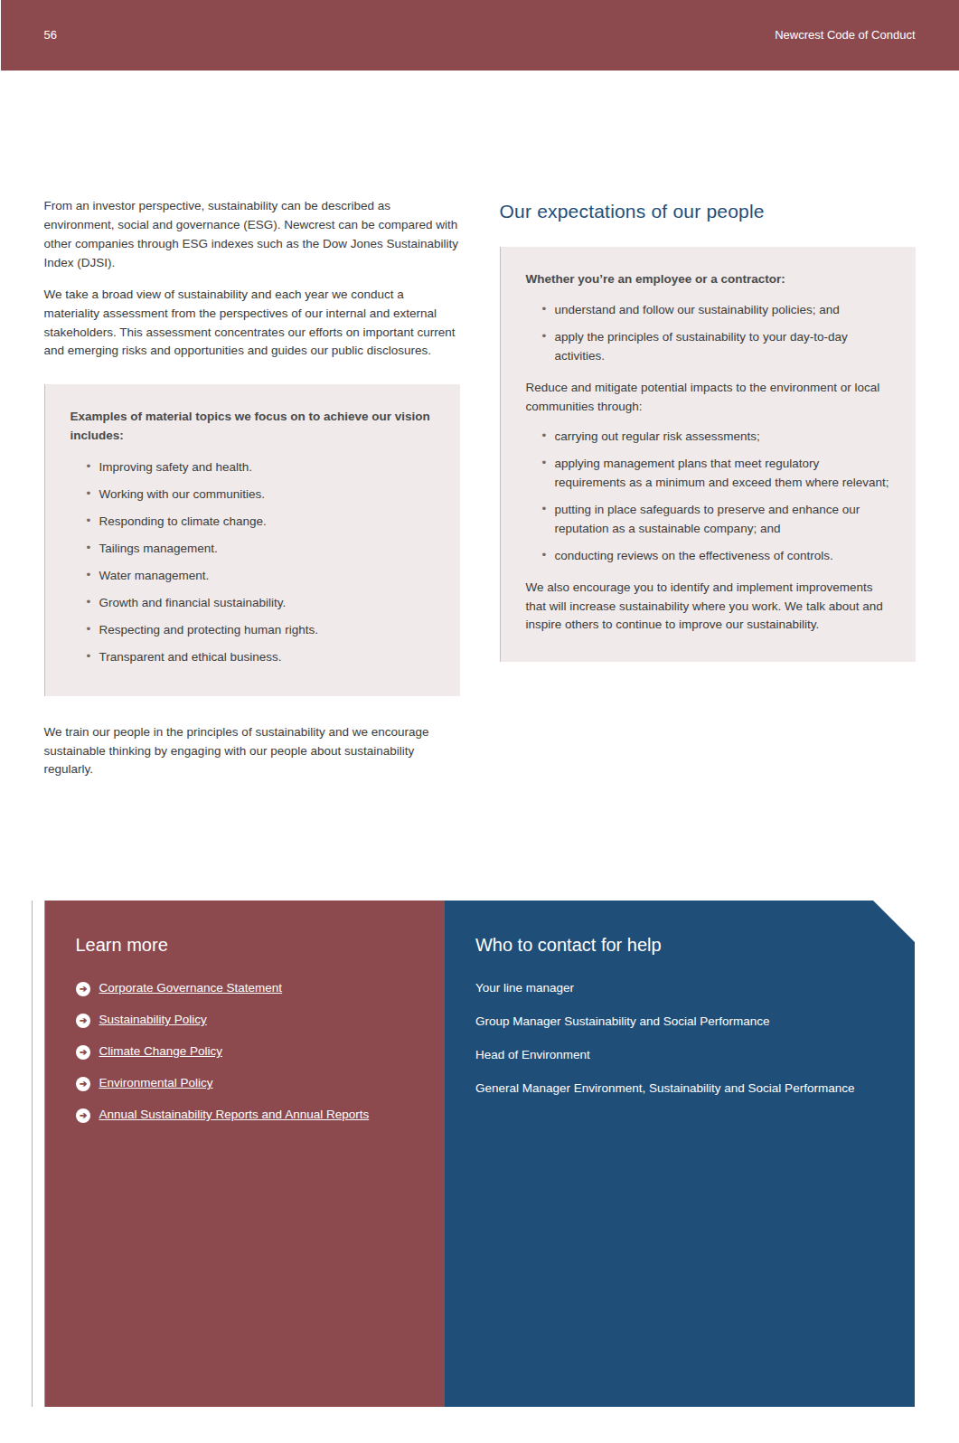56 Newcrest Code of Conduct
From an investor perspective, sustainability can be described as environment, social and governance (ESG). Newcrest can be compared with other companies through ESG indexes such as the Dow Jones Sustainability Index (DJSI).
We take a broad view of sustainability and each year we conduct a materiality assessment from the perspectives of our internal and external stakeholders. This assessment concentrates our efforts on important current and emerging risks and opportunities and guides our public disclosures.
Examples of material topics we focus on to achieve our vision includes:
Improving safety and health.
Working with our communities.
Responding to climate change.
Tailings management.
Water management.
Growth and financial sustainability.
Respecting and protecting human rights.
Transparent and ethical business.
We train our people in the principles of sustainability and we encourage sustainable thinking by engaging with our people about sustainability regularly.
Our expectations of our people
Whether you’re an employee or a contractor:
understand and follow our sustainability policies; and
apply the principles of sustainability to your day-to-day activities.
Reduce and mitigate potential impacts to the environment or local communities through:
carrying out regular risk assessments;
applying management plans that meet regulatory requirements as a minimum and exceed them where relevant;
putting in place safeguards to preserve and enhance our reputation as a sustainable company; and
conducting reviews on the effectiveness of controls.
We also encourage you to identify and implement improvements that will increase sustainability where you work. We talk about and inspire others to continue to improve our sustainability.
Learn more
➔Corporate Governance Statement
➔Sustainability Policy
➔Climate Change Policy
➔Environmental Policy
➔Annual Sustainability Reports and Annual Reports
Who to contact for help
Your line manager
Group Manager Sustainability and Social Performance
Head of Environment
General Manager Environment, Sustainability and Social Performance